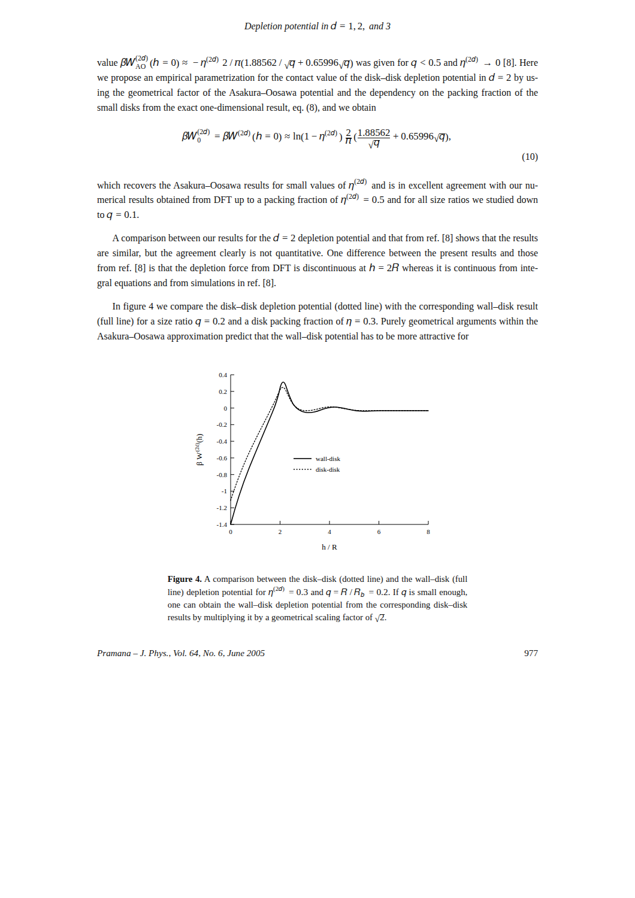Depletion potential in d=1,2, and 3
value βWAO(2d)(h=0)≈−η(2d)2/π(1.88562/q+0.65996q) was given for q<0.5 and η(2d)→0 [8]. Here we propose an empirical parametrization for the contact value of the disk–disk depletion potential in d=2 by using the geometrical factor of the Asakura–Oosawa potential and the dependency on the packing fraction of the small disks from the exact one-dimensional result, eq. (8), and we obtain
βW0(2d) = βW(2d)(h=0) ≈ ln(1−η(2d)) 2π ( 1.88562q + 0.65996q ) ,
(10)
which recovers the Asakura–Oosawa results for small values of η(2d) and is in excellent agreement with our numerical results obtained from DFT up to a packing fraction of η(2d)=0.5 and for all size ratios we studied down to q=0.1.
A comparison between our results for the d=2 depletion potential and that from ref. [8] shows that the results are similar, but the agreement clearly is not quantitative. One difference between the present results and those from ref. [8] is that the depletion force from DFT is discontinuous at h=2R whereas it is continuous from integral equations and from simulations in ref. [8].
In figure 4 we compare the disk–disk depletion potential (dotted line) with the corresponding wall–disk result (full line) for a size ratio q=0.2 and a disk packing fraction of η=0.3. Purely geometrical arguments within the Asakura–Oosawa approximation predict that the wall–disk potential has to be more attractive for
0.4 0.2 0 -0.2 -0.4 -0.6 -0.8 -1 -1.2 -1.4 0 2 4 6 8 h / R β W (2d)(h) wall-disk disk-disk
Figure 4. A comparison between the disk–disk (dotted line) and the wall–disk (full line) depletion potential for η(2d)=0.3 and q=R/Rb=0.2. If q is small enough, one can obtain the wall–disk depletion potential from the corresponding disk–disk results by multiplying it by a geometrical scaling factor of 2.
Pramana – J. Phys., Vol. 64, No. 6, June 2005 977